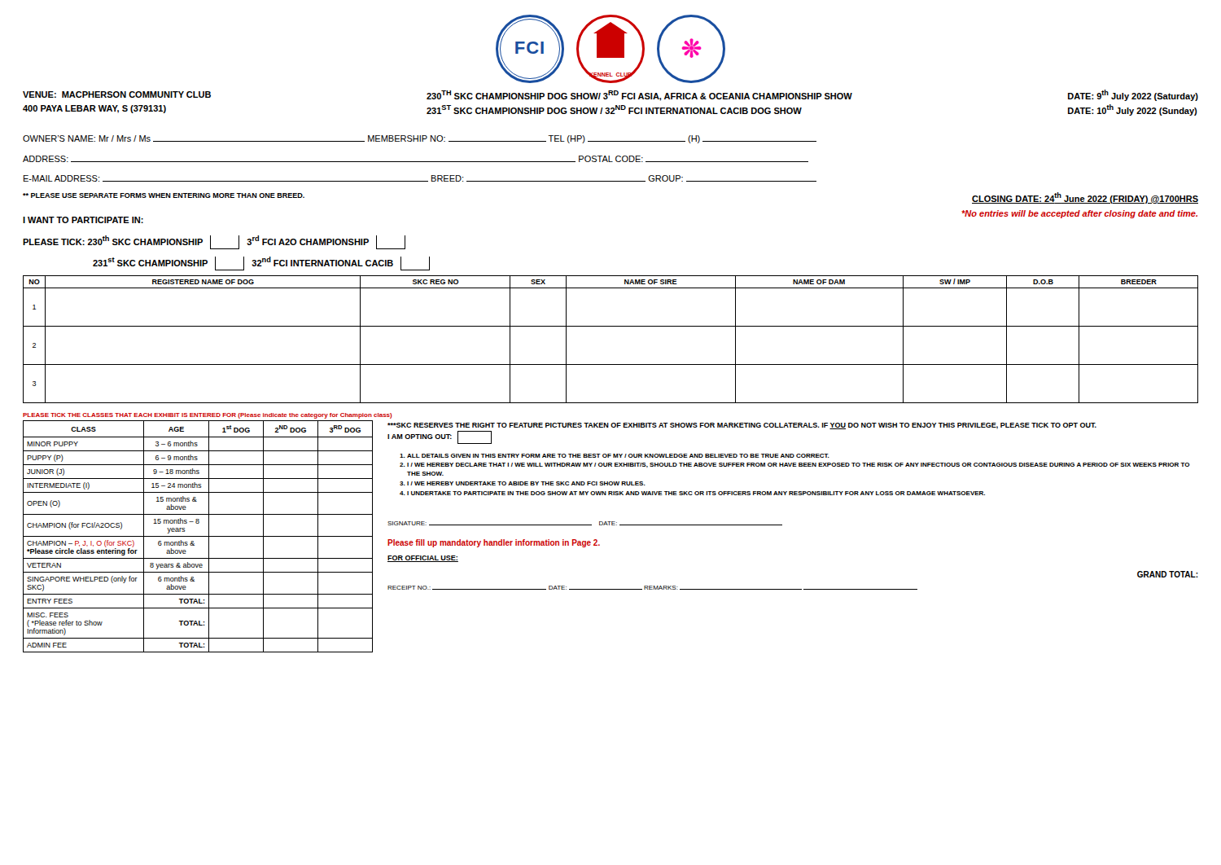FCI
KENNEL CLUB
❊
VENUE: MACPHERSON COMMUNITY CLUB
400 PAYA LEBAR WAY, S (379131)
230TH SKC CHAMPIONSHIP DOG SHOW/ 3RD FCI ASIA, AFRICA & OCEANIA CHAMPIONSHIP SHOW
231ST SKC CHAMPIONSHIP DOG SHOW / 32ND FCI INTERNATIONAL CACIB DOG SHOW
DATE: 9th July 2022 (Saturday)
DATE: 10th July 2022 (Sunday)
OWNER’S NAME: Mr / Mrs / Ms MEMBERSHIP NO: TEL (HP) (H)
ADDRESS: POSTAL CODE:
E-MAIL ADDRESS: BREED: GROUP:
** PLEASE USE SEPARATE FORMS WHEN ENTERING MORE THAN ONE BREED.
CLOSING DATE: 24th June 2022 (FRIDAY) @1700HRS
I WANT TO PARTICIPATE IN:
*No entries will be accepted after closing date and time.
PLEASE TICK: 230th SKC CHAMPIONSHIP 3rd FCI A2O CHAMPIONSHIP
231st SKC CHAMPIONSHIP 32nd FCI INTERNATIONAL CACIB
| NO | REGISTERED NAME OF DOG | SKC REG NO | SEX | NAME OF SIRE | NAME OF DAM | SW / IMP | D.O.B | BREEDER |
| --- | --- | --- | --- | --- | --- | --- | --- | --- |
| 1 | | | | | | | | |
| 2 | | | | | | | | |
| 3 | | | | | | | | |
PLEASE TICK THE CLASSES THAT EACH EXHIBIT IS ENTERED FOR (Please indicate the category for Champion class)
| CLASS | AGE | 1 st DOG | 2 ND DOG | 3 RD DOG |
| --- | --- | --- | --- | --- |
| MINOR PUPPY | 3 – 6 months | | | |
| PUPPY (P) | 6 – 9 months | | | |
| JUNIOR (J) | 9 – 18 months | | | |
| INTERMEDIATE (I) | 15 – 24 months | | | |
| OPEN (O) | 15 months & above | | | |
| CHAMPION (for FCI/A2OCS) | 15 months – 8 years | | | |
| CHAMPION – P, J, I, O (for SKC) *Please circle class entering for | 6 months & above | | | |
| VETERAN | 8 years & above | | | |
| SINGAPORE WHELPED (only for SKC) | 6 months & above | | | |
| ENTRY FEES | TOTAL: | | | |
| MISC. FEES ( *Please refer to Show Information) | TOTAL: | | | |
| ADMIN FEE | TOTAL: | | | |
***SKC RESERVES THE RIGHT TO FEATURE PICTURES TAKEN OF EXHIBITS AT SHOWS FOR MARKETING COLLATERALS. IF YOU DO NOT WISH TO ENJOY THIS PRIVILEGE, PLEASE TICK TO OPT OUT.
I AM OPTING OUT:
ALL DETAILS GIVEN IN THIS ENTRY FORM ARE TO THE BEST OF MY / OUR KNOWLEDGE AND BELIEVED TO BE TRUE AND CORRECT.
I / WE HEREBY DECLARE THAT I / WE WILL WITHDRAW MY / OUR EXHIBIT/S, SHOULD THE ABOVE SUFFER FROM OR HAVE BEEN EXPOSED TO THE RISK OF ANY INFECTIOUS OR CONTAGIOUS DISEASE DURING A PERIOD OF SIX WEEKS PRIOR TO THE SHOW.
I / WE HEREBY UNDERTAKE TO ABIDE BY THE SKC AND FCI SHOW RULES.
I UNDERTAKE TO PARTICIPATE IN THE DOG SHOW AT MY OWN RISK AND WAIVE THE SKC OR ITS OFFICERS FROM ANY RESPONSIBILITY FOR ANY LOSS OR DAMAGE WHATSOEVER.
SIGNATURE: DATE:
Please fill up mandatory handler information in Page 2.
FOR OFFICIAL USE:
GRAND TOTAL:
RECEIPT NO.: DATE: REMARKS: